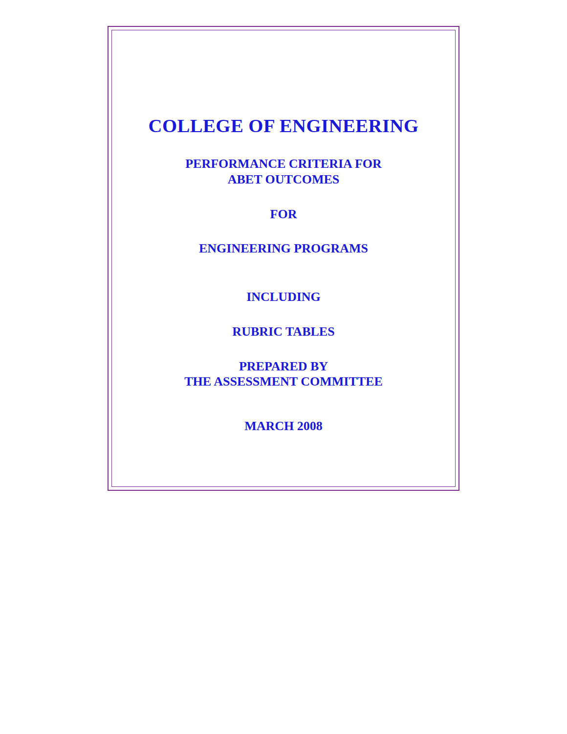COLLEGE OF ENGINEERING
PERFORMANCE CRITERIA FOR
ABET OUTCOMES
FOR
ENGINEERING PROGRAMS
INCLUDING
RUBRIC TABLES
PREPARED BY
THE ASSESSMENT COMMITTEE
MARCH 2008